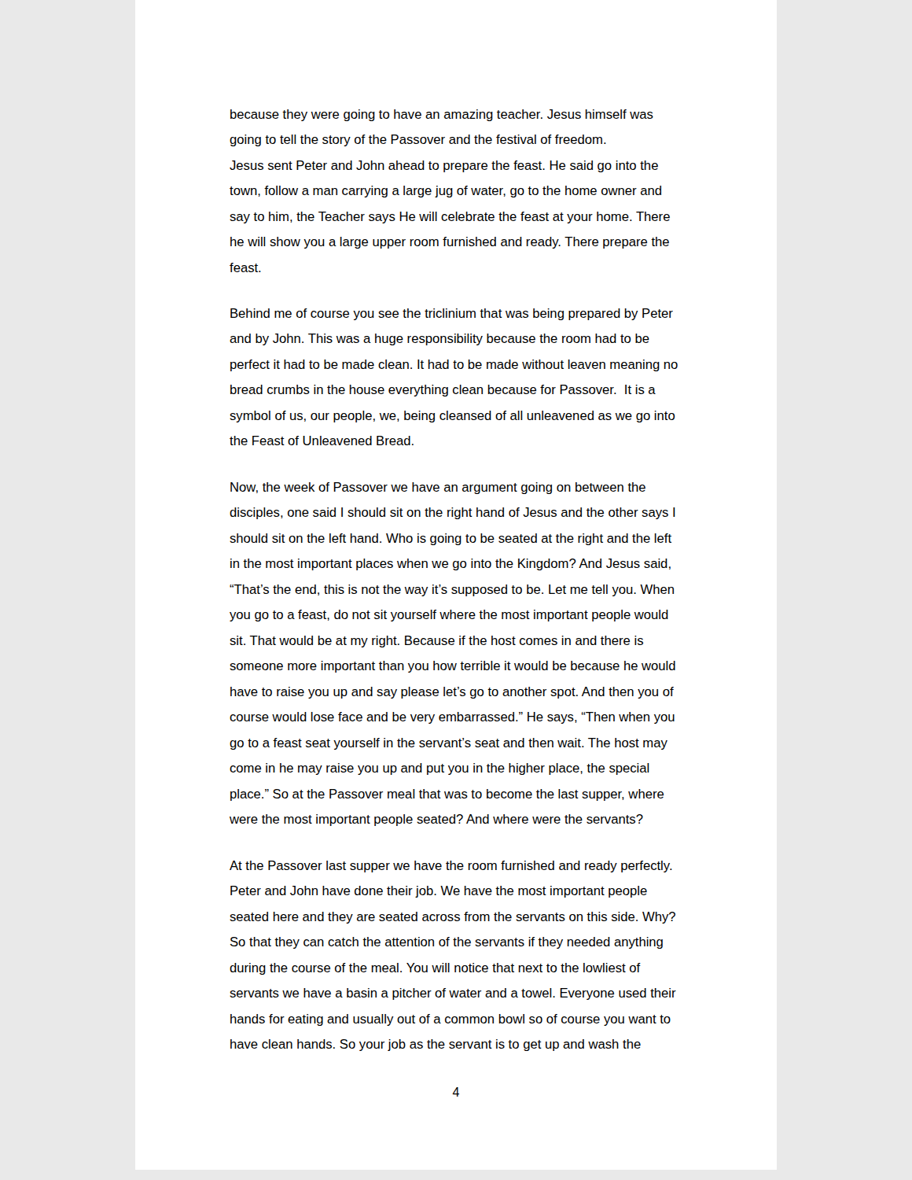because they were going to have an amazing teacher. Jesus himself was going to tell the story of the Passover and the festival of freedom.
Jesus sent Peter and John ahead to prepare the feast. He said go into the town, follow a man carrying a large jug of water, go to the home owner and say to him, the Teacher says He will celebrate the feast at your home. There he will show you a large upper room furnished and ready. There prepare the feast.
Behind me of course you see the triclinium that was being prepared by Peter and by John. This was a huge responsibility because the room had to be perfect it had to be made clean. It had to be made without leaven meaning no bread crumbs in the house everything clean because for Passover. It is a symbol of us, our people, we, being cleansed of all unleavened as we go into the Feast of Unleavened Bread.
Now, the week of Passover we have an argument going on between the disciples, one said I should sit on the right hand of Jesus and the other says I should sit on the left hand. Who is going to be seated at the right and the left in the most important places when we go into the Kingdom? And Jesus said, “That’s the end, this is not the way it’s supposed to be. Let me tell you. When you go to a feast, do not sit yourself where the most important people would sit. That would be at my right. Because if the host comes in and there is someone more important than you how terrible it would be because he would have to raise you up and say please let’s go to another spot. And then you of course would lose face and be very embarrassed.” He says, “Then when you go to a feast seat yourself in the servant’s seat and then wait. The host may come in he may raise you up and put you in the higher place, the special place.” So at the Passover meal that was to become the last supper, where were the most important people seated? And where were the servants?
At the Passover last supper we have the room furnished and ready perfectly. Peter and John have done their job. We have the most important people seated here and they are seated across from the servants on this side. Why? So that they can catch the attention of the servants if they needed anything during the course of the meal. You will notice that next to the lowliest of servants we have a basin a pitcher of water and a towel. Everyone used their hands for eating and usually out of a common bowl so of course you want to have clean hands. So your job as the servant is to get up and wash the
4